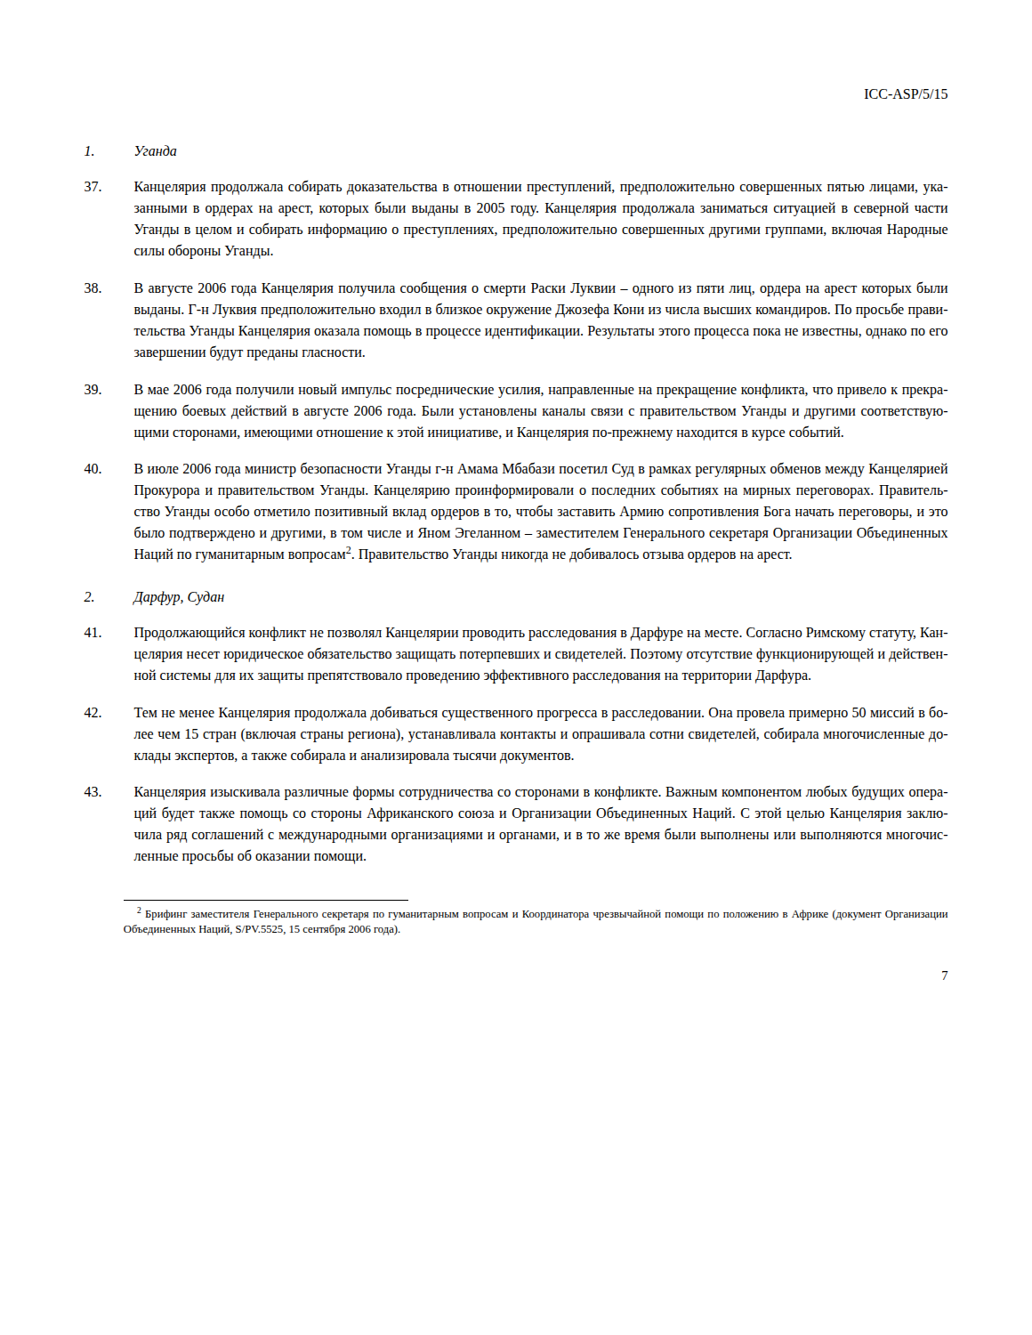ICC-ASP/5/15
1. Уганда
37. Канцелярия продолжала собирать доказательства в отношении преступлений, предположительно совершенных пятью лицами, указанными в ордерах на арест, которых были выданы в 2005 году. Канцелярия продолжала заниматься ситуацией в северной части Уганды в целом и собирать информацию о преступлениях, предположительно совершенных другими группами, включая Народные силы обороны Уганды.
38. В августе 2006 года Канцелярия получила сообщения о смерти Раски Луквии – одного из пяти лиц, ордера на арест которых были выданы. Г-н Луквия предположительно входил в близкое окружение Джозефа Кони из числа высших командиров. По просьбе правительства Уганды Канцелярия оказала помощь в процессе идентификации. Результаты этого процесса пока не известны, однако по его завершении будут преданы гласности.
39. В мае 2006 года получили новый импульс посреднические усилия, направленные на прекращение конфликта, что привело к прекращению боевых действий в августе 2006 года. Были установлены каналы связи с правительством Уганды и другими соответствующими сторонами, имеющими отношение к этой инициативе, и Канцелярия по-прежнему находится в курсе событий.
40. В июле 2006 года министр безопасности Уганды г-н Амама Мбабази посетил Суд в рамках регулярных обменов между Канцелярией Прокурора и правительством Уганды. Канцелярию проинформировали о последних событиях на мирных переговорах. Правительство Уганды особо отметило позитивный вклад ордеров в то, чтобы заставить Армию сопротивления Бога начать переговоры, и это было подтверждено и другими, в том числе и Яном Эгеланном – заместителем Генерального секретаря Организации Объединенных Наций по гуманитарным вопросам2. Правительство Уганды никогда не добивалось отзыва ордеров на арест.
2. Дарфур, Судан
41. Продолжающийся конфликт не позволял Канцелярии проводить расследования в Дарфуре на месте. Согласно Римскому статуту, Канцелярия несет юридическое обязательство защищать потерпевших и свидетелей. Поэтому отсутствие функционирующей и действенной системы для их защиты препятствовало проведению эффективного расследования на территории Дарфура.
42. Тем не менее Канцелярия продолжала добиваться существенного прогресса в расследовании. Она провела примерно 50 миссий в более чем 15 стран (включая страны региона), устанавливала контакты и опрашивала сотни свидетелей, собирала многочисленные доклады экспертов, а также собирала и анализировала тысячи документов.
43. Канцелярия изыскивала различные формы сотрудничества со сторонами в конфликте. Важным компонентом любых будущих операций будет также помощь со стороны Африканского союза и Организации Объединенных Наций. С этой целью Канцелярия заключила ряд соглашений с международными организациями и органами, и в то же время были выполнены или выполняются многочисленные просьбы об оказании помощи.
2 Брифинг заместителя Генерального секретаря по гуманитарным вопросам и Координатора чрезвычайной помощи по положению в Африке (документ Организации Объединенных Наций, S/PV.5525, 15 сентября 2006 года).
7